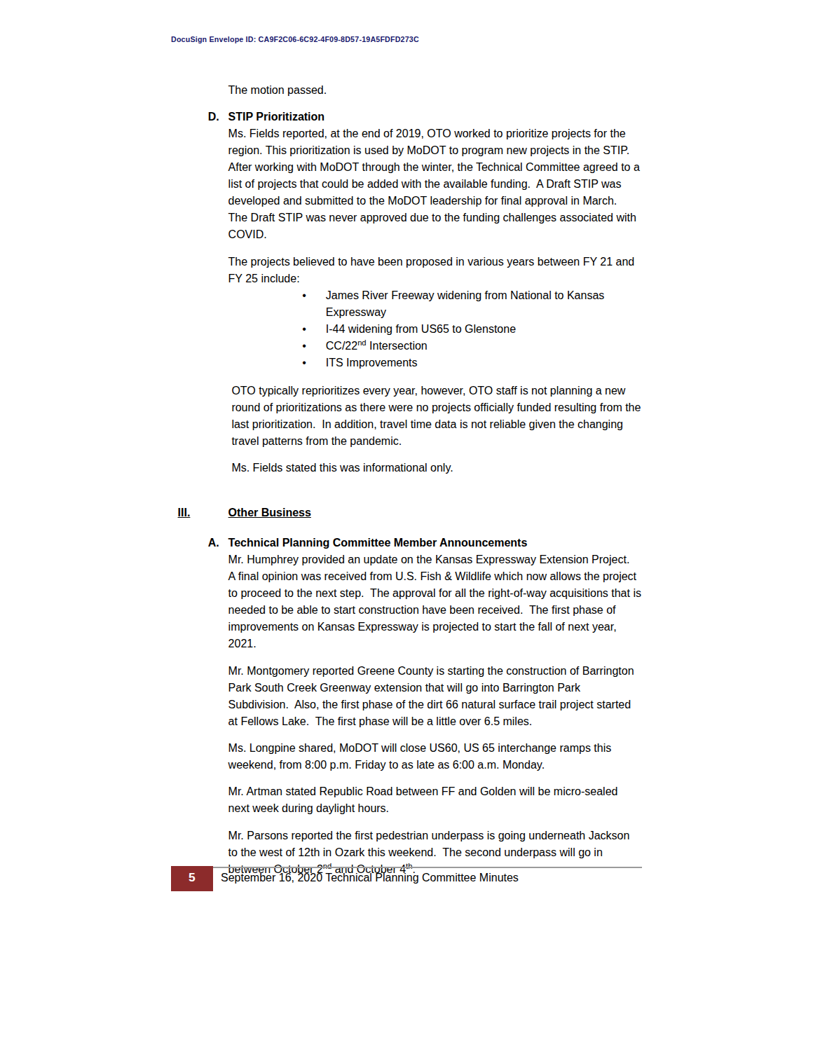DocuSign Envelope ID: CA9F2C06-6C92-4F09-8D57-19A5FDFD273C
The motion passed.
D.
STIP Prioritization
Ms. Fields reported, at the end of 2019, OTO worked to prioritize projects for the region. This prioritization is used by MoDOT to program new projects in the STIP. After working with MoDOT through the winter, the Technical Committee agreed to a list of projects that could be added with the available funding. A Draft STIP was developed and submitted to the MoDOT leadership for final approval in March. The Draft STIP was never approved due to the funding challenges associated with COVID.
The projects believed to have been proposed in various years between FY 21 and FY 25 include:
James River Freeway widening from National to Kansas Expressway
I-44 widening from US65 to Glenstone
CC/22nd Intersection
ITS Improvements
OTO typically reprioritizes every year, however, OTO staff is not planning a new round of prioritizations as there were no projects officially funded resulting from the last prioritization. In addition, travel time data is not reliable given the changing travel patterns from the pandemic.
Ms. Fields stated this was informational only.
III.
Other Business
A.
Technical Planning Committee Member Announcements
Mr. Humphrey provided an update on the Kansas Expressway Extension Project. A final opinion was received from U.S. Fish & Wildlife which now allows the project to proceed to the next step. The approval for all the right-of-way acquisitions that is needed to be able to start construction have been received. The first phase of improvements on Kansas Expressway is projected to start the fall of next year, 2021.
Mr. Montgomery reported Greene County is starting the construction of Barrington Park South Creek Greenway extension that will go into Barrington Park Subdivision. Also, the first phase of the dirt 66 natural surface trail project started at Fellows Lake. The first phase will be a little over 6.5 miles.
Ms. Longpine shared, MoDOT will close US60, US 65 interchange ramps this weekend, from 8:00 p.m. Friday to as late as 6:00 a.m. Monday.
Mr. Artman stated Republic Road between FF and Golden will be micro-sealed next week during daylight hours.
Mr. Parsons reported the first pedestrian underpass is going underneath Jackson to the west of 12th in Ozark this weekend. The second underpass will go in between October 2nd and October 4th.
5
September 16, 2020 Technical Planning Committee Minutes